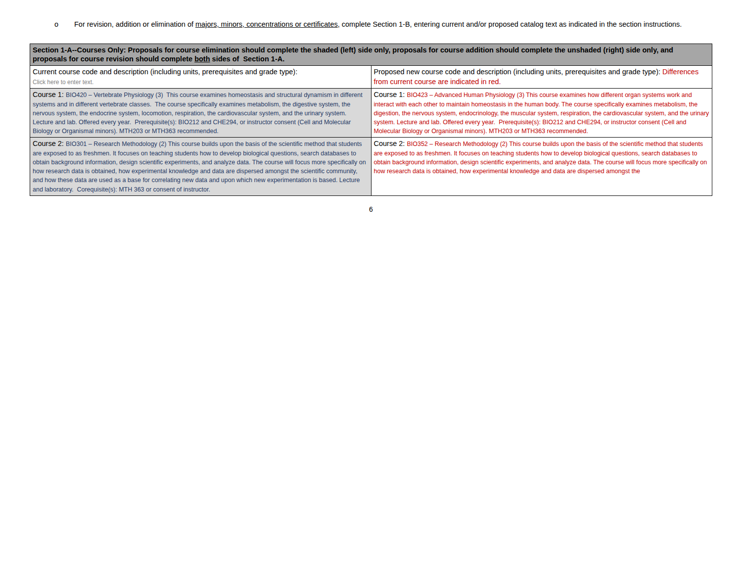o For revision, addition or elimination of majors, minors, concentrations or certificates, complete Section 1-B, entering current and/or proposed catalog text as indicated in the section instructions.
| Section 1-A--Courses Only: Proposals for course elimination should complete the shaded (left) side only, proposals for course addition should complete the unshaded (right) side only, and proposals for course revision should complete both sides of Section 1-A. |
| Current course code and description (including units, prerequisites and grade type): Click here to enter text. | Proposed new course code and description (including units, prerequisites and grade type): Differences from current course are indicated in red. |
| Course 1: BIO420 – Vertebrate Physiology (3) This course examines homeostasis and structural dynamism in different systems and in different vertebrate classes. The course specifically examines metabolism, the digestive system, the nervous system, the endocrine system, locomotion, respiration, the cardiovascular system, and the urinary system. Lecture and lab. Offered every year. Prerequisite(s): BIO212 and CHE294, or instructor consent (Cell and Molecular Biology or Organismal minors). MTH203 or MTH363 recommended. | Course 1: BIO423 – Advanced Human Physiology (3) This course examines how different organ systems work and interact with each other to maintain homeostasis in the human body. The course specifically examines metabolism, the digestion, the nervous system, endocrinology, the muscular system, respiration, the cardiovascular system, and the urinary system. Lecture and lab. Offered every year. Prerequisite(s): BIO212 and CHE294, or instructor consent (Cell and Molecular Biology or Organismal minors). MTH203 or MTH363 recommended. |
| Course 2: BIO301 – Research Methodology (2) This course builds upon the basis of the scientific method that students are exposed to as freshmen. It focuses on teaching students how to develop biological questions, search databases to obtain background information, design scientific experiments, and analyze data. The course will focus more specifically on how research data is obtained, how experimental knowledge and data are dispersed amongst the scientific community, and how these data are used as a base for correlating new data and upon which new experimentation is based. Lecture and laboratory. Corequisite(s): MTH 363 or consent of instructor. | Course 2: BIO352 – Research Methodology (2) This course builds upon the basis of the scientific method that students are exposed to as freshmen. It focuses on teaching students how to develop biological questions, search databases to obtain background information, design scientific experiments, and analyze data. The course will focus more specifically on how research data is obtained, how experimental knowledge and data are dispersed amongst the |
6